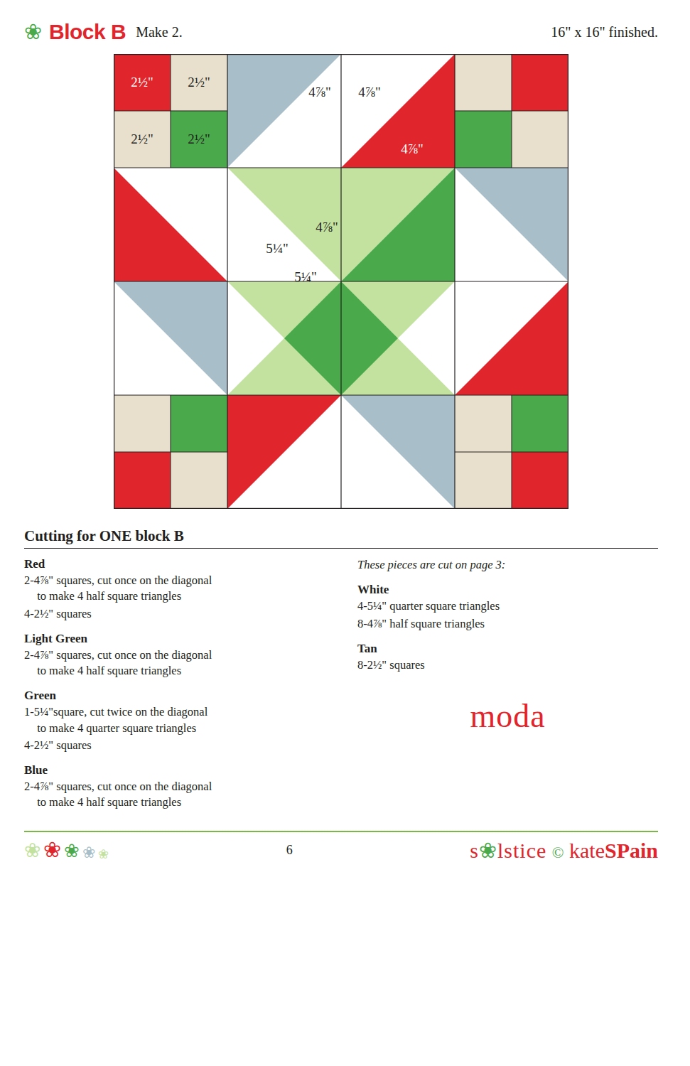❀
Block B
Make 2. 16" x 16" finished.
2½" 2½" 2½" 2½" 4⅞" 4⅞" 4⅞" 4⅞" 4⅞" 5¼" 5¼"
Cutting for ONE block B
Red
2-4⅞" squares, cut once on the diagonal to make 4 half square triangles
4-2½" squares
Light Green
2-4⅞" squares, cut once on the diagonal to make 4 half square triangles
Green
1-5¼"square, cut twice on the diagonal to make 4 quarter square triangles
4-2½" squares
Blue
2-4⅞" squares, cut once on the diagonal to make 4 half square triangles
These pieces are cut on page 3:
White
4-5¼" quarter square triangles
8-4⅞" half square triangles
Tan
8-2½" squares
moda
❀❀❀❀❀
6
s❀lstice © kateSPain